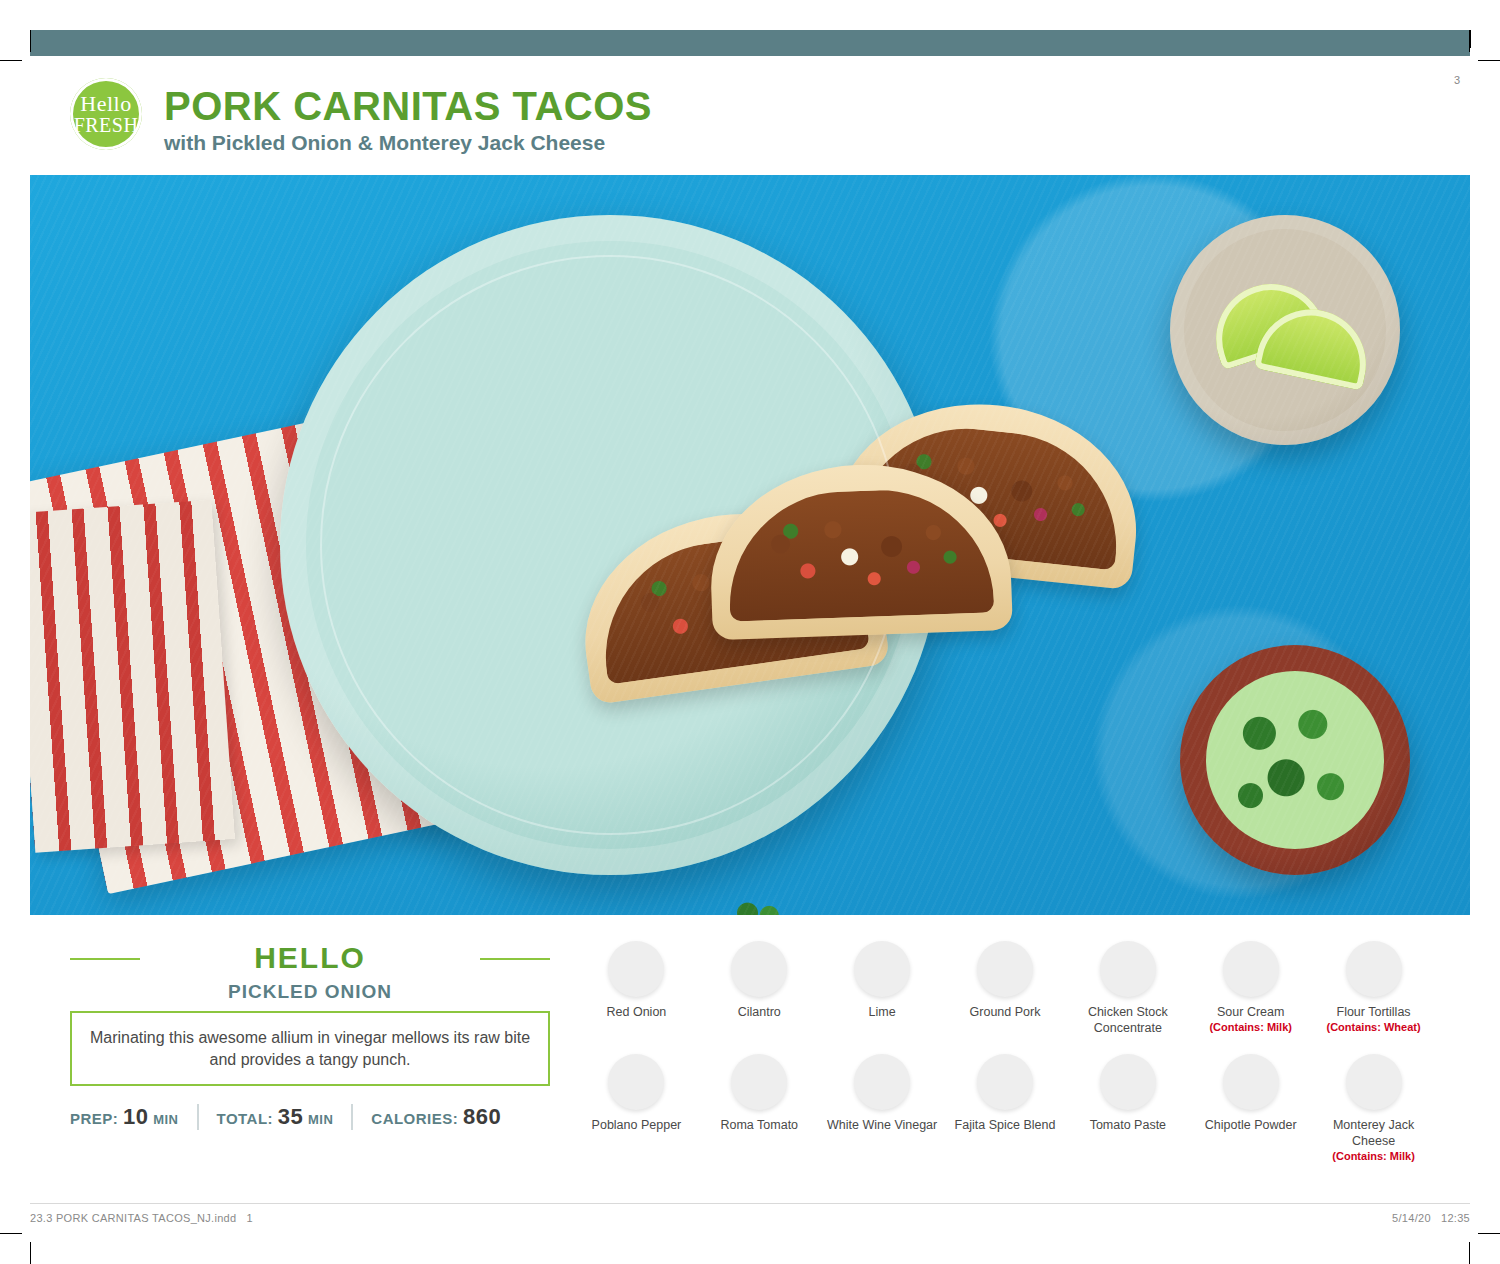Hello FRESH
Pork Carnitas Tacos
with Pickled Onion & Monterey Jack Cheese
3
HELLO
PICKLED ONION
Marinating this awesome allium in vinegar mellows its raw bite and provides a tangy punch.
PREP: 10 MIN
TOTAL: 35 MIN
CALORIES: 860
Red Onion
Cilantro
Lime
Ground Pork
Chicken Stock Concentrate
Sour Cream(Contains: Milk)
Flour Tortillas(Contains: Wheat)
Poblano Pepper
Roma Tomato
White Wine Vinegar
Fajita Spice Blend
Tomato Paste
Chipotle Powder
Monterey Jack Cheese(Contains: Milk)
23.3 PORK CARNITAS TACOS_NJ.indd 1 5/14/20 12:35